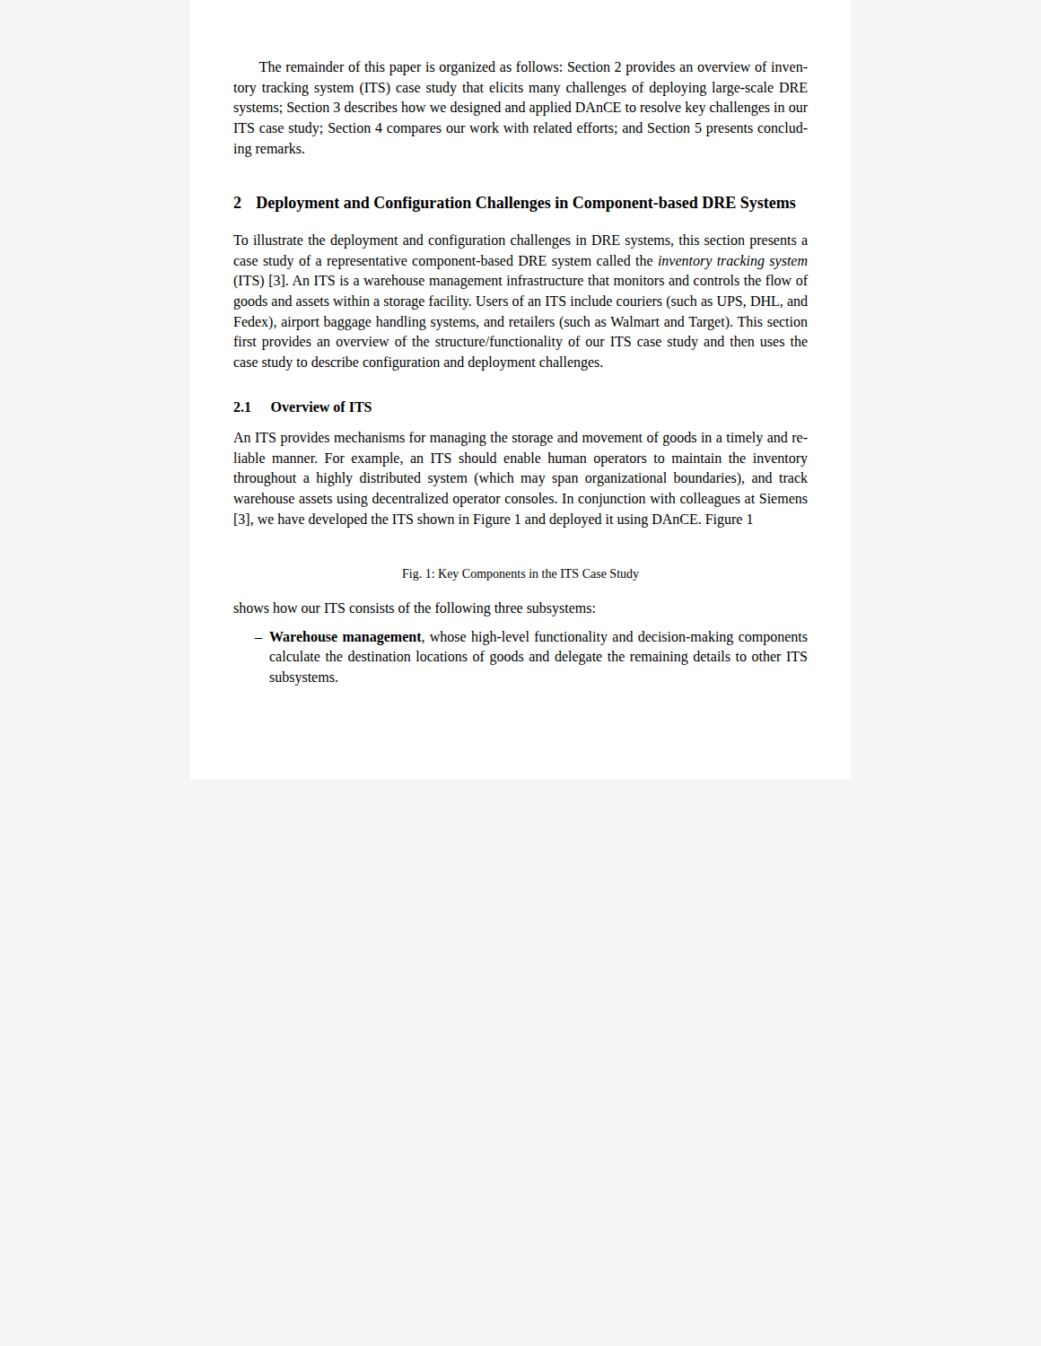The remainder of this paper is organized as follows: Section 2 provides an overview of inventory tracking system (ITS) case study that elicits many challenges of deploying large-scale DRE systems; Section 3 describes how we designed and applied DAnCE to resolve key challenges in our ITS case study; Section 4 compares our work with related efforts; and Section 5 presents concluding remarks.
2 Deployment and Configuration Challenges in Component-based DRE Systems
To illustrate the deployment and configuration challenges in DRE systems, this section presents a case study of a representative component-based DRE system called the inventory tracking system (ITS) [3]. An ITS is a warehouse management infrastructure that monitors and controls the flow of goods and assets within a storage facility. Users of an ITS include couriers (such as UPS, DHL, and Fedex), airport baggage handling systems, and retailers (such as Walmart and Target). This section first provides an overview of the structure/functionality of our ITS case study and then uses the case study to describe configuration and deployment challenges.
2.1 Overview of ITS
An ITS provides mechanisms for managing the storage and movement of goods in a timely and reliable manner. For example, an ITS should enable human operators to maintain the inventory throughout a highly distributed system (which may span organizational boundaries), and track warehouse assets using decentralized operator consoles. In conjunction with colleagues at Siemens [3], we have developed the ITS shown in Figure 1 and deployed it using DAnCE. Figure 1
Fig. 1: Key Components in the ITS Case Study
shows how our ITS consists of the following three subsystems:
Warehouse management, whose high-level functionality and decision-making components calculate the destination locations of goods and delegate the remaining details to other ITS subsystems.